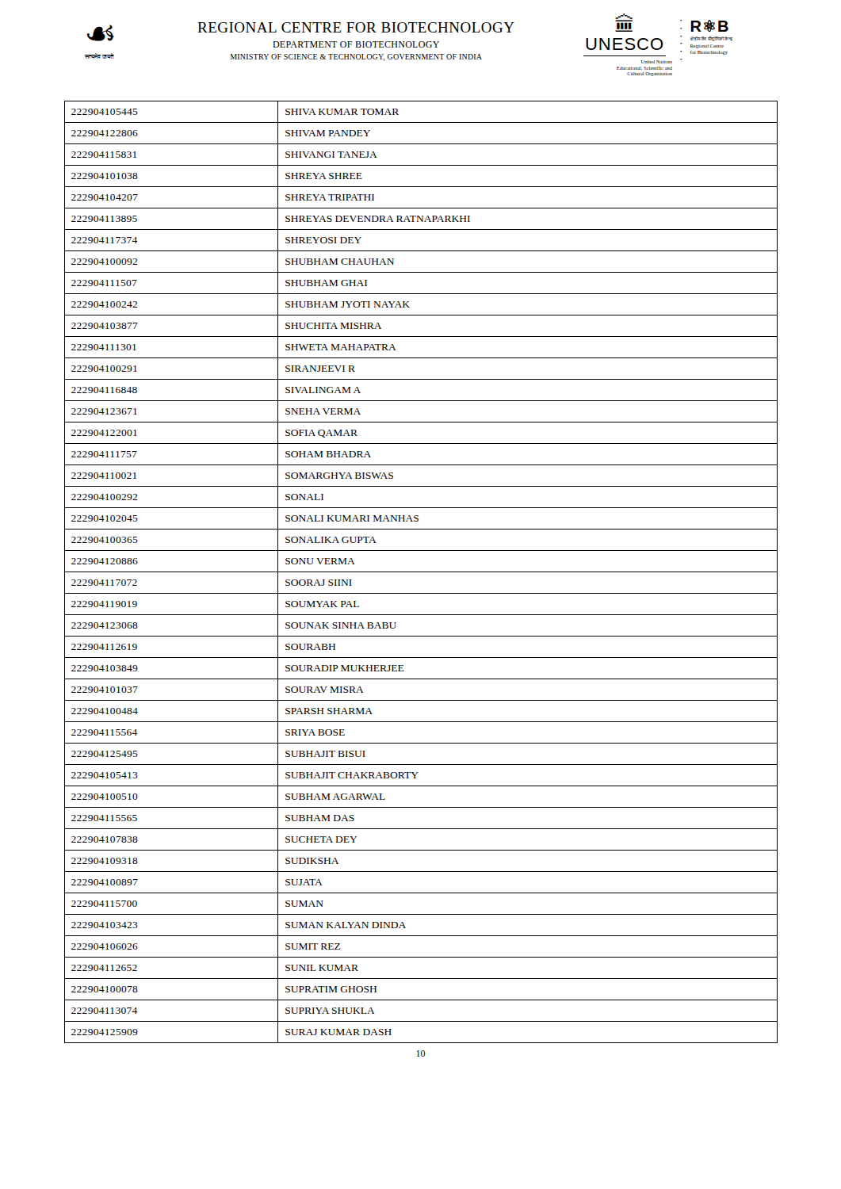☙
सत्यमेव जयते
REGIONAL CENTRE FOR BIOTECHNOLOGY
DEPARTMENT OF BIOTECHNOLOGY
MINISTRY OF SCIENCE & TECHNOLOGY, GOVERNMENT OF INDIA
🏛
UNESCO
United Nations
Educational, Scientific and
Cultural Organization
•
•
•
•
•
•
R⚛B
क्षेत्रीय जैव प्रौद्योगिकी केन्द्र
Regional Centre
for Biotechnology
| 222904105445 | SHIVA KUMAR TOMAR |
| 222904122806 | SHIVAM PANDEY |
| 222904115831 | SHIVANGI TANEJA |
| 222904101038 | SHREYA SHREE |
| 222904104207 | SHREYA TRIPATHI |
| 222904113895 | SHREYAS DEVENDRA RATNAPARKHI |
| 222904117374 | SHREYOSI DEY |
| 222904100092 | SHUBHAM CHAUHAN |
| 222904111507 | SHUBHAM GHAI |
| 222904100242 | SHUBHAM JYOTI NAYAK |
| 222904103877 | SHUCHITA MISHRA |
| 222904111301 | SHWETA MAHAPATRA |
| 222904100291 | SIRANJEEVI R |
| 222904116848 | SIVALINGAM A |
| 222904123671 | SNEHA VERMA |
| 222904122001 | SOFIA QAMAR |
| 222904111757 | SOHAM BHADRA |
| 222904110021 | SOMARGHYA BISWAS |
| 222904100292 | SONALI |
| 222904102045 | SONALI KUMARI MANHAS |
| 222904100365 | SONALIKA GUPTA |
| 222904120886 | SONU VERMA |
| 222904117072 | SOORAJ SIINI |
| 222904119019 | SOUMYAK PAL |
| 222904123068 | SOUNAK SINHA BABU |
| 222904112619 | SOURABH |
| 222904103849 | SOURADIP MUKHERJEE |
| 222904101037 | SOURAV MISRA |
| 222904100484 | SPARSH SHARMA |
| 222904115564 | SRIYA BOSE |
| 222904125495 | SUBHAJIT BISUI |
| 222904105413 | SUBHAJIT CHAKRABORTY |
| 222904100510 | SUBHAM AGARWAL |
| 222904115565 | SUBHAM DAS |
| 222904107838 | SUCHETA DEY |
| 222904109318 | SUDIKSHA |
| 222904100897 | SUJATA |
| 222904115700 | SUMAN |
| 222904103423 | SUMAN KALYAN DINDA |
| 222904106026 | SUMIT REZ |
| 222904112652 | SUNIL KUMAR |
| 222904100078 | SUPRATIM GHOSH |
| 222904113074 | SUPRIYA SHUKLA |
| 222904125909 | SURAJ KUMAR DASH |
10